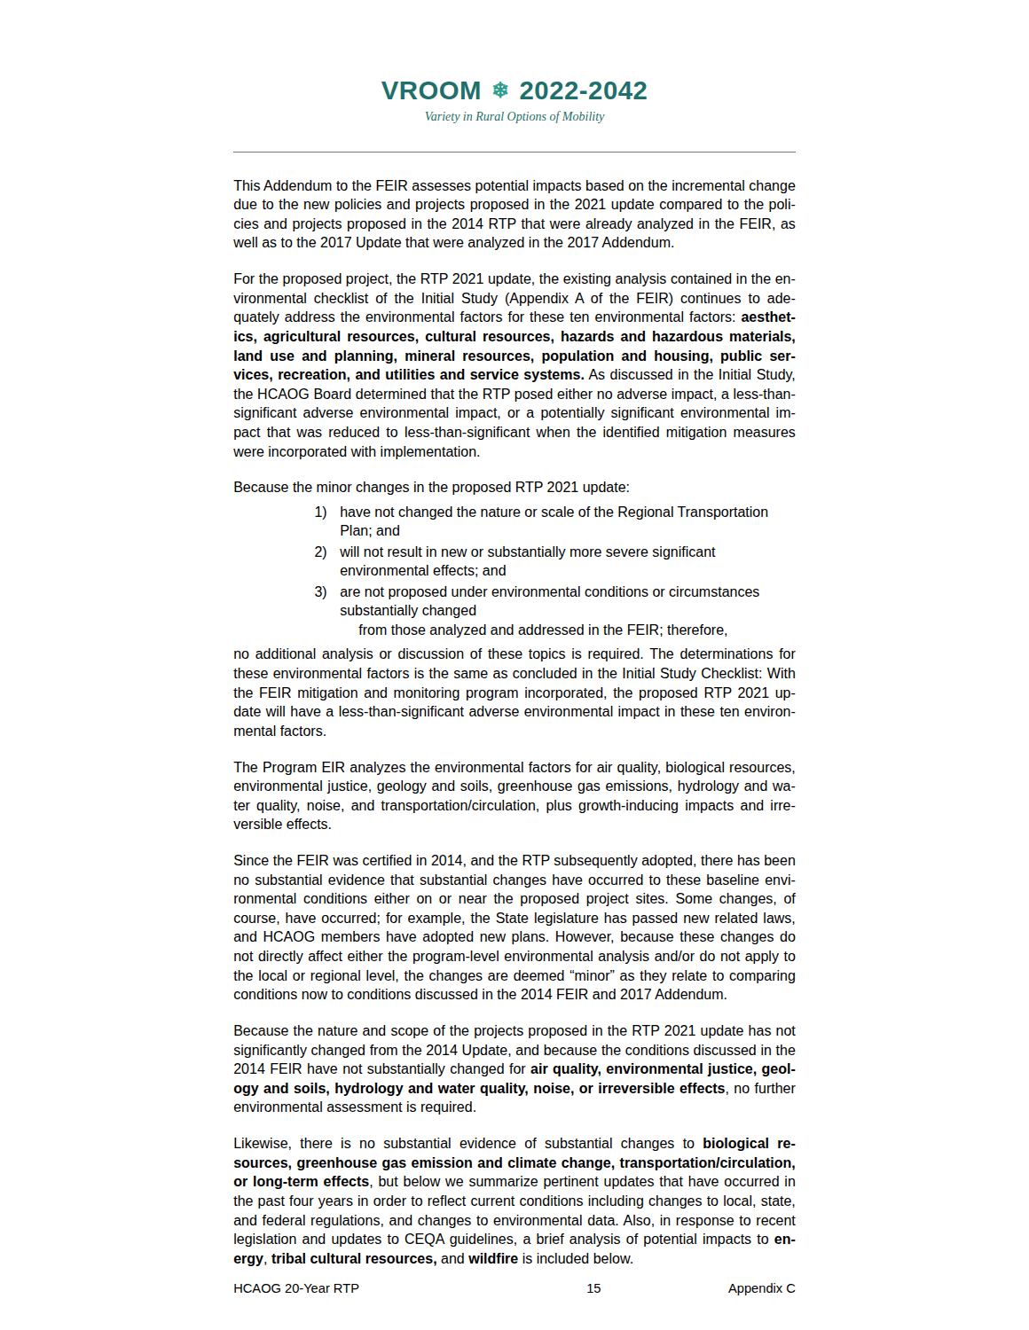VROOM ❄ 2022-2042
Variety in Rural Options of Mobility
This Addendum to the FEIR assesses potential impacts based on the incremental change due to the new policies and projects proposed in the 2021 update compared to the policies and projects proposed in the 2014 RTP that were already analyzed in the FEIR, as well as to the 2017 Update that were analyzed in the 2017 Addendum.
For the proposed project, the RTP 2021 update, the existing analysis contained in the environmental checklist of the Initial Study (Appendix A of the FEIR) continues to adequately address the environmental factors for these ten environmental factors: aesthetics, agricultural resources, cultural resources, hazards and hazardous materials, land use and planning, mineral resources, population and housing, public services, recreation, and utilities and service systems. As discussed in the Initial Study, the HCAOG Board determined that the RTP posed either no adverse impact, a less-than-significant adverse environmental impact, or a potentially significant environmental impact that was reduced to less-than-significant when the identified mitigation measures were incorporated with implementation.
Because the minor changes in the proposed RTP 2021 update:
have not changed the nature or scale of the Regional Transportation Plan; and
will not result in new or substantially more severe significant environmental effects; and
are not proposed under environmental conditions or circumstances substantially changedfrom those analyzed and addressed in the FEIR; therefore,
no additional analysis or discussion of these topics is required. The determinations for these environmental factors is the same as concluded in the Initial Study Checklist: With the FEIR mitigation and monitoring program incorporated, the proposed RTP 2021 update will have a less-than-significant adverse environmental impact in these ten environmental factors.
The Program EIR analyzes the environmental factors for air quality, biological resources, environmental justice, geology and soils, greenhouse gas emissions, hydrology and water quality, noise, and transportation/circulation, plus growth-inducing impacts and irreversible effects.
Since the FEIR was certified in 2014, and the RTP subsequently adopted, there has been no substantial evidence that substantial changes have occurred to these baseline environmental conditions either on or near the proposed project sites. Some changes, of course, have occurred; for example, the State legislature has passed new related laws, and HCAOG members have adopted new plans. However, because these changes do not directly affect either the program-level environmental analysis and/or do not apply to the local or regional level, the changes are deemed “minor” as they relate to comparing conditions now to conditions discussed in the 2014 FEIR and 2017 Addendum.
Because the nature and scope of the projects proposed in the RTP 2021 update has not significantly changed from the 2014 Update, and because the conditions discussed in the 2014 FEIR have not substantially changed for air quality, environmental justice, geology and soils, hydrology and water quality, noise, or irreversible effects, no further environmental assessment is required.
Likewise, there is no substantial evidence of substantial changes to biological resources, greenhouse gas emission and climate change, transportation/circulation, or long-term effects, but below we summarize pertinent updates that have occurred in the past four years in order to reflect current conditions including changes to local, state, and federal regulations, and changes to environmental data. Also, in response to recent legislation and updates to CEQA guidelines, a brief analysis of potential impacts to energy, tribal cultural resources, and wildfire is included below.
| HCAOG 20-Year RTP | 15 | Appendix C |